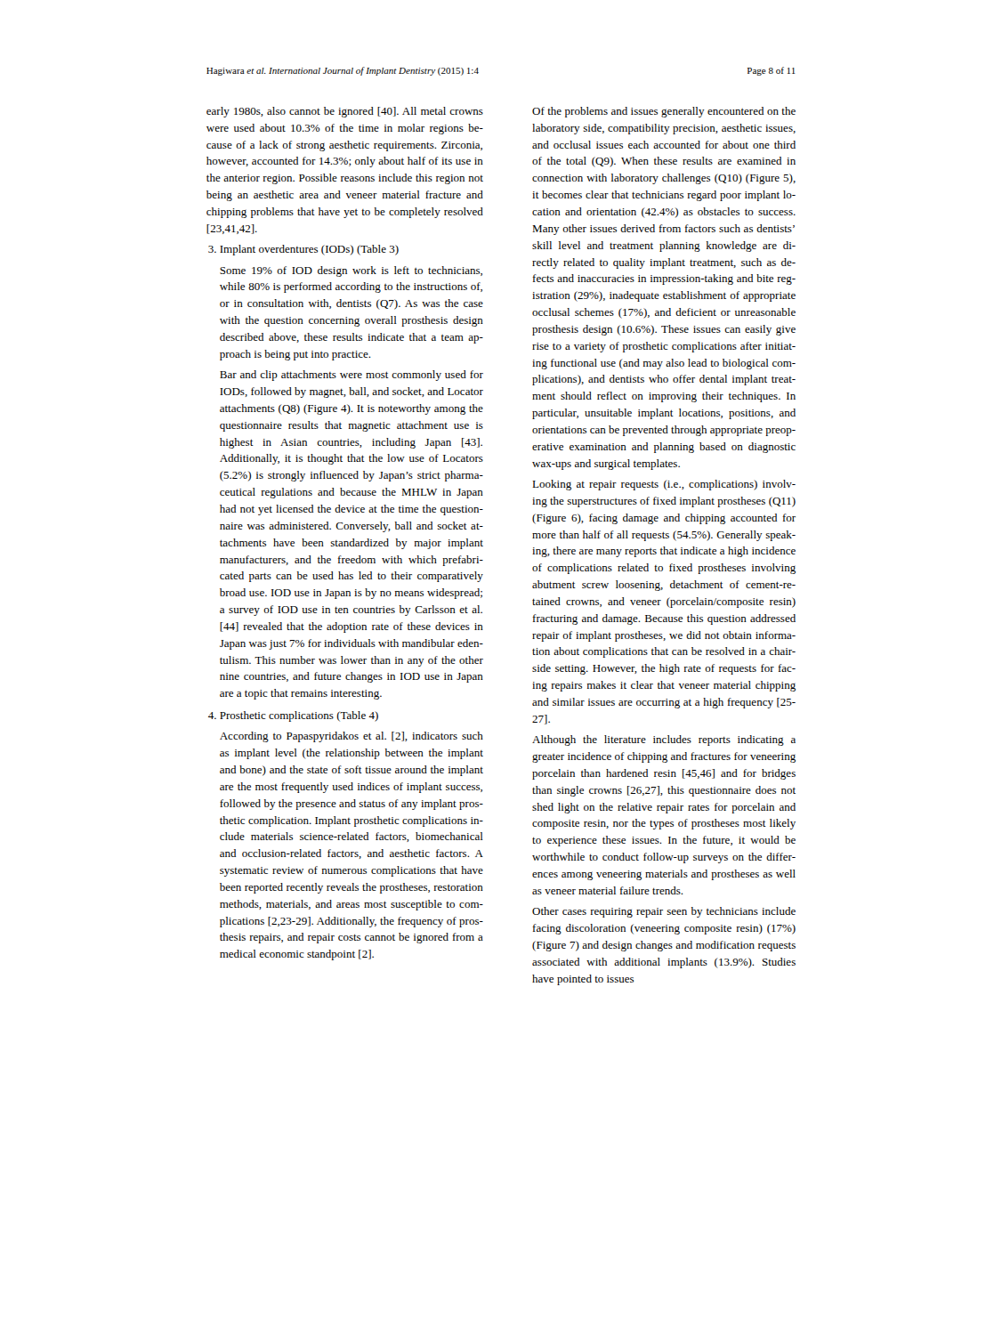Hagiwara et al. International Journal of Implant Dentistry (2015) 1:4
Page 8 of 11
early 1980s, also cannot be ignored [40]. All metal crowns were used about 10.3% of the time in molar regions because of a lack of strong aesthetic requirements. Zirconia, however, accounted for 14.3%; only about half of its use in the anterior region. Possible reasons include this region not being an aesthetic area and veneer material fracture and chipping problems that have yet to be completely resolved [23,41,42].
Implant overdentures (IODs) (Table 3)
Some 19% of IOD design work is left to technicians, while 80% is performed according to the instructions of, or in consultation with, dentists (Q7). As was the case with the question concerning overall prosthesis design described above, these results indicate that a team approach is being put into practice.
Bar and clip attachments were most commonly used for IODs, followed by magnet, ball, and socket, and Locator attachments (Q8) (Figure 4). It is noteworthy among the questionnaire results that magnetic attachment use is highest in Asian countries, including Japan [43]. Additionally, it is thought that the low use of Locators (5.2%) is strongly influenced by Japan’s strict pharmaceutical regulations and because the MHLW in Japan had not yet licensed the device at the time the questionnaire was administered. Conversely, ball and socket attachments have been standardized by major implant manufacturers, and the freedom with which prefabricated parts can be used has led to their comparatively broad use. IOD use in Japan is by no means widespread; a survey of IOD use in ten countries by Carlsson et al. [44] revealed that the adoption rate of these devices in Japan was just 7% for individuals with mandibular edentulism. This number was lower than in any of the other nine countries, and future changes in IOD use in Japan are a topic that remains interesting.
Prosthetic complications (Table 4)
According to Papaspyridakos et al. [2], indicators such as implant level (the relationship between the implant and bone) and the state of soft tissue around the implant are the most frequently used indices of implant success, followed by the presence and status of any implant prosthetic complication. Implant prosthetic complications include materials science-related factors, biomechanical and occlusion-related factors, and aesthetic factors. A systematic review of numerous complications that have been reported recently reveals the prostheses, restoration methods, materials, and areas most susceptible to complications [2,23-29]. Additionally, the frequency of prosthesis repairs, and repair costs cannot be ignored from a medical economic standpoint [2].
Of the problems and issues generally encountered on the laboratory side, compatibility precision, aesthetic issues, and occlusal issues each accounted for about one third of the total (Q9). When these results are examined in connection with laboratory challenges (Q10) (Figure 5), it becomes clear that technicians regard poor implant location and orientation (42.4%) as obstacles to success. Many other issues derived from factors such as dentists’ skill level and treatment planning knowledge are directly related to quality implant treatment, such as defects and inaccuracies in impression-taking and bite registration (29%), inadequate establishment of appropriate occlusal schemes (17%), and deficient or unreasonable prosthesis design (10.6%). These issues can easily give rise to a variety of prosthetic complications after initiating functional use (and may also lead to biological complications), and dentists who offer dental implant treatment should reflect on improving their techniques. In particular, unsuitable implant locations, positions, and orientations can be prevented through appropriate preoperative examination and planning based on diagnostic wax-ups and surgical templates.
Looking at repair requests (i.e., complications) involving the superstructures of fixed implant prostheses (Q11) (Figure 6), facing damage and chipping accounted for more than half of all requests (54.5%). Generally speaking, there are many reports that indicate a high incidence of complications related to fixed prostheses involving abutment screw loosening, detachment of cement-retained crowns, and veneer (porcelain/composite resin) fracturing and damage. Because this question addressed repair of implant prostheses, we did not obtain information about complications that can be resolved in a chair-side setting. However, the high rate of requests for facing repairs makes it clear that veneer material chipping and similar issues are occurring at a high frequency [25-27].
Although the literature includes reports indicating a greater incidence of chipping and fractures for veneering porcelain than hardened resin [45,46] and for bridges than single crowns [26,27], this questionnaire does not shed light on the relative repair rates for porcelain and composite resin, nor the types of prostheses most likely to experience these issues. In the future, it would be worthwhile to conduct follow-up surveys on the differences among veneering materials and prostheses as well as veneer material failure trends.
Other cases requiring repair seen by technicians include facing discoloration (veneering composite resin) (17%) (Figure 7) and design changes and modification requests associated with additional implants (13.9%). Studies have pointed to issues